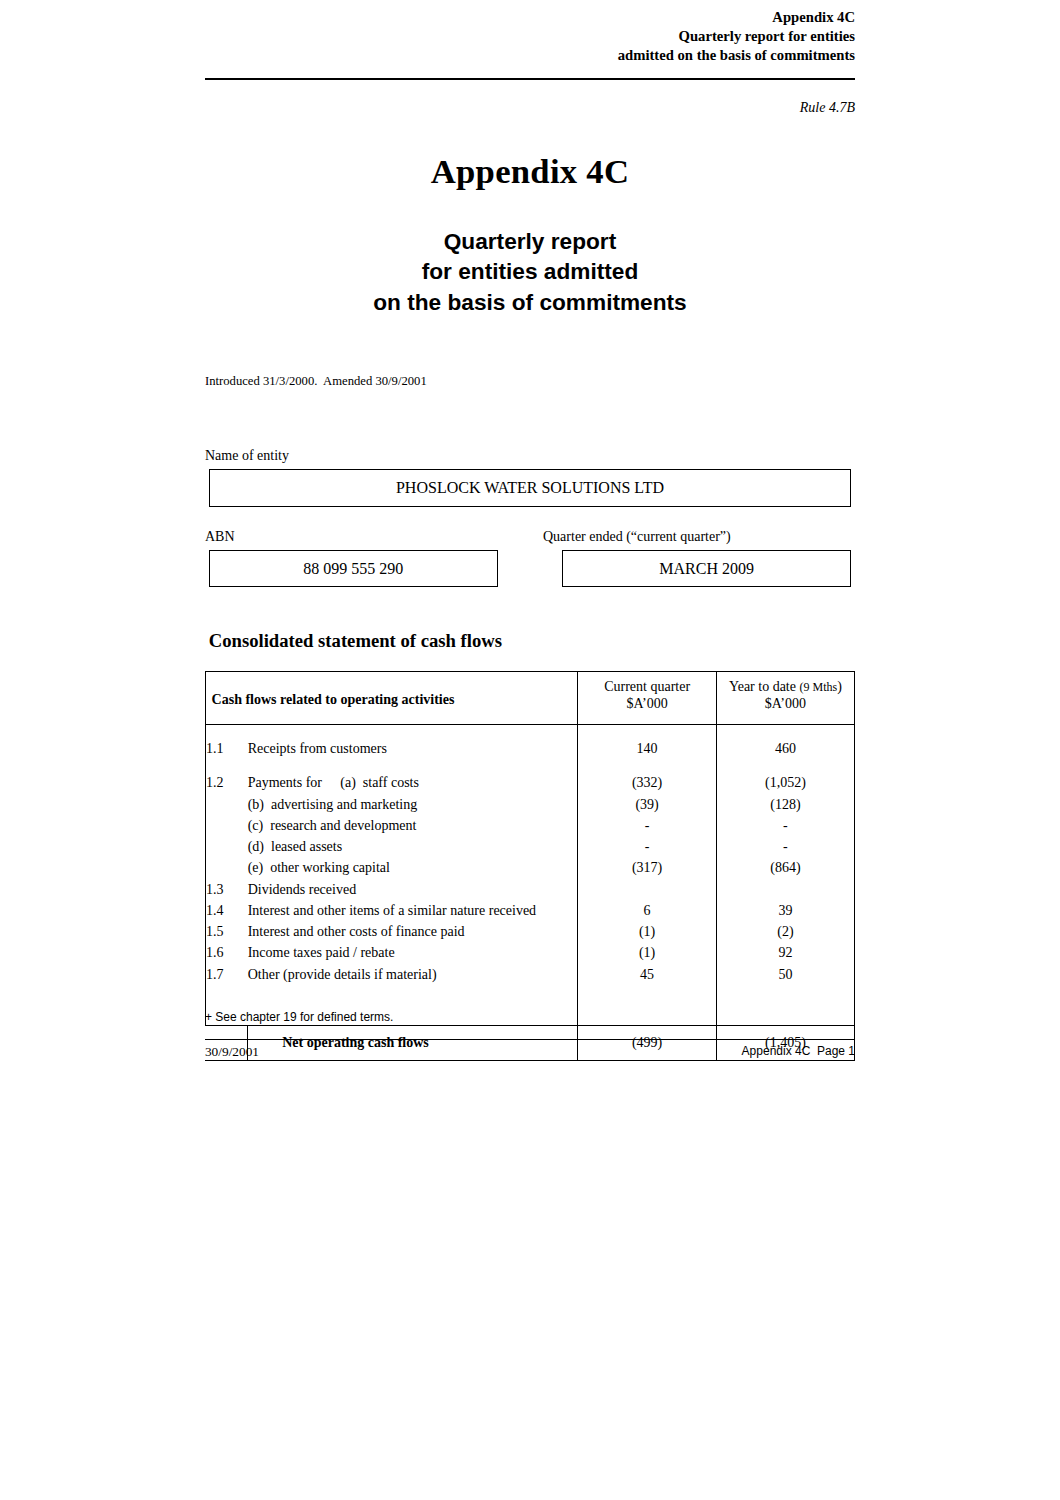Appendix 4C
Quarterly report for entities
admitted on the basis of commitments
Rule 4.7B
Appendix 4C
Quarterly report
for entities admitted
on the basis of commitments
Introduced 31/3/2000. Amended 30/9/2001
Name of entity
PHOSLOCK WATER SOLUTIONS LTD
ABN
Quarter ended (“current quarter”)
88 099 555 290
MARCH 2009
Consolidated statement of cash flows
| Cash flows related to operating activities | Current quarter $A’000 | Year to date (9 Mths ) $A’000 |
| 1.1 | Receipts from customers | 140 | 460 |
| 1.2 | Payments for (a) staff costs | (332) | (1,052) |
| | (b) advertising and marketing | (39) | (128) |
| | (c) research and development | - | - |
| | (d) leased assets | - | - |
| | (e) other working capital | (317) | (864) |
| 1.3 | Dividends received | | |
| 1.4 | Interest and other items of a similar nature received | 6 | 39 |
| 1.5 | Interest and other costs of finance paid | (1) | (2) |
| 1.6 | Income taxes paid / rebate | (1) | 92 |
| 1.7 | Other (provide details if material) | 45 | 50 |
| | Net operating cash flows | (499) | (1,405) |
+ See chapter 19 for defined terms.
30/9/2001
Appendix 4C Page 1